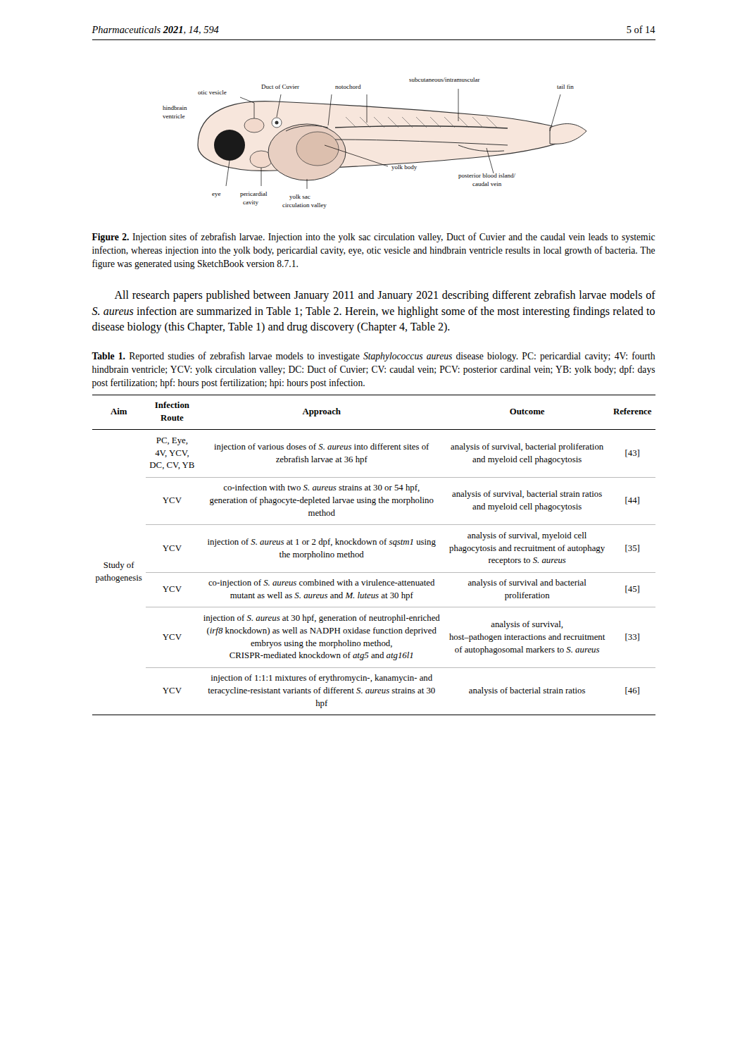Pharmaceuticals 2021, 14, 594 5 of 14
otic vesicle Duct of Cuvier notochord subcutaneous/intramuscular tail fin hindbrain ventricle eye pericardial cavity yolk sac circulation valley yolk body posterior blood island/ caudal vein
Figure 2. Injection sites of zebrafish larvae. Injection into the yolk sac circulation valley, Duct of Cuvier and the caudal vein leads to systemic infection, whereas injection into the yolk body, pericardial cavity, eye, otic vesicle and hindbrain ventricle results in local growth of bacteria. The figure was generated using SketchBook version 8.7.1.
All research papers published between January 2011 and January 2021 describing different zebrafish larvae models of S. aureus infection are summarized in Table 1; Table 2. Herein, we highlight some of the most interesting findings related to disease biology (this Chapter, Table 1) and drug discovery (Chapter 4, Table 2).
Table 1. Reported studies of zebrafish larvae models to investigate Staphylococcus aureus disease biology. PC: pericardial cavity; 4V: fourth hindbrain ventricle; YCV: yolk circulation valley; DC: Duct of Cuvier; CV: caudal vein; PCV: posterior cardinal vein; YB: yolk body; dpf: days post fertilization; hpf: hours post fertilization; hpi: hours post infection.
| Aim | Infection Route | Approach | Outcome | Reference |
| --- | --- | --- | --- | --- |
| Study of pathogenesis | PC, Eye, 4V, YCV, DC, CV, YB | injection of various doses of S. aureus into different sites of zebrafish larvae at 36 hpf | analysis of survival, bacterial proliferation and myeloid cell phagocytosis | [ 43 ] |
| YCV | co-infection with two S. aureus strains at 30 or 54 hpf, generation of phagocyte-depleted larvae using the morpholino method | analysis of survival, bacterial strain ratios and myeloid cell phagocytosis | [ 44 ] |
| YCV | injection of S. aureus at 1 or 2 dpf, knockdown of sqstm1 using the morpholino method | analysis of survival, myeloid cell phagocytosis and recruitment of autophagy receptors to S. aureus | [ 35 ] |
| YCV | co-injection of S. aureus combined with a virulence-attenuated mutant as well as S. aureus and M. luteus at 30 hpf | analysis of survival and bacterial proliferation | [ 45 ] |
| YCV | injection of S. aureus at 30 hpf, generation of neutrophil-enriched ( irf8 knockdown) as well as NADPH oxidase function deprived embryos using the morpholino method, CRISPR-mediated knockdown of atg5 and atg16l1 | analysis of survival, host–pathogen interactions and recruitment of autophagosomal markers to S. aureus | [ 33 ] |
| YCV | injection of 1:1:1 mixtures of erythromycin-, kanamycin- and teracycline-resistant variants of different S. aureus strains at 30 hpf | analysis of bacterial strain ratios | [ 46 ] |